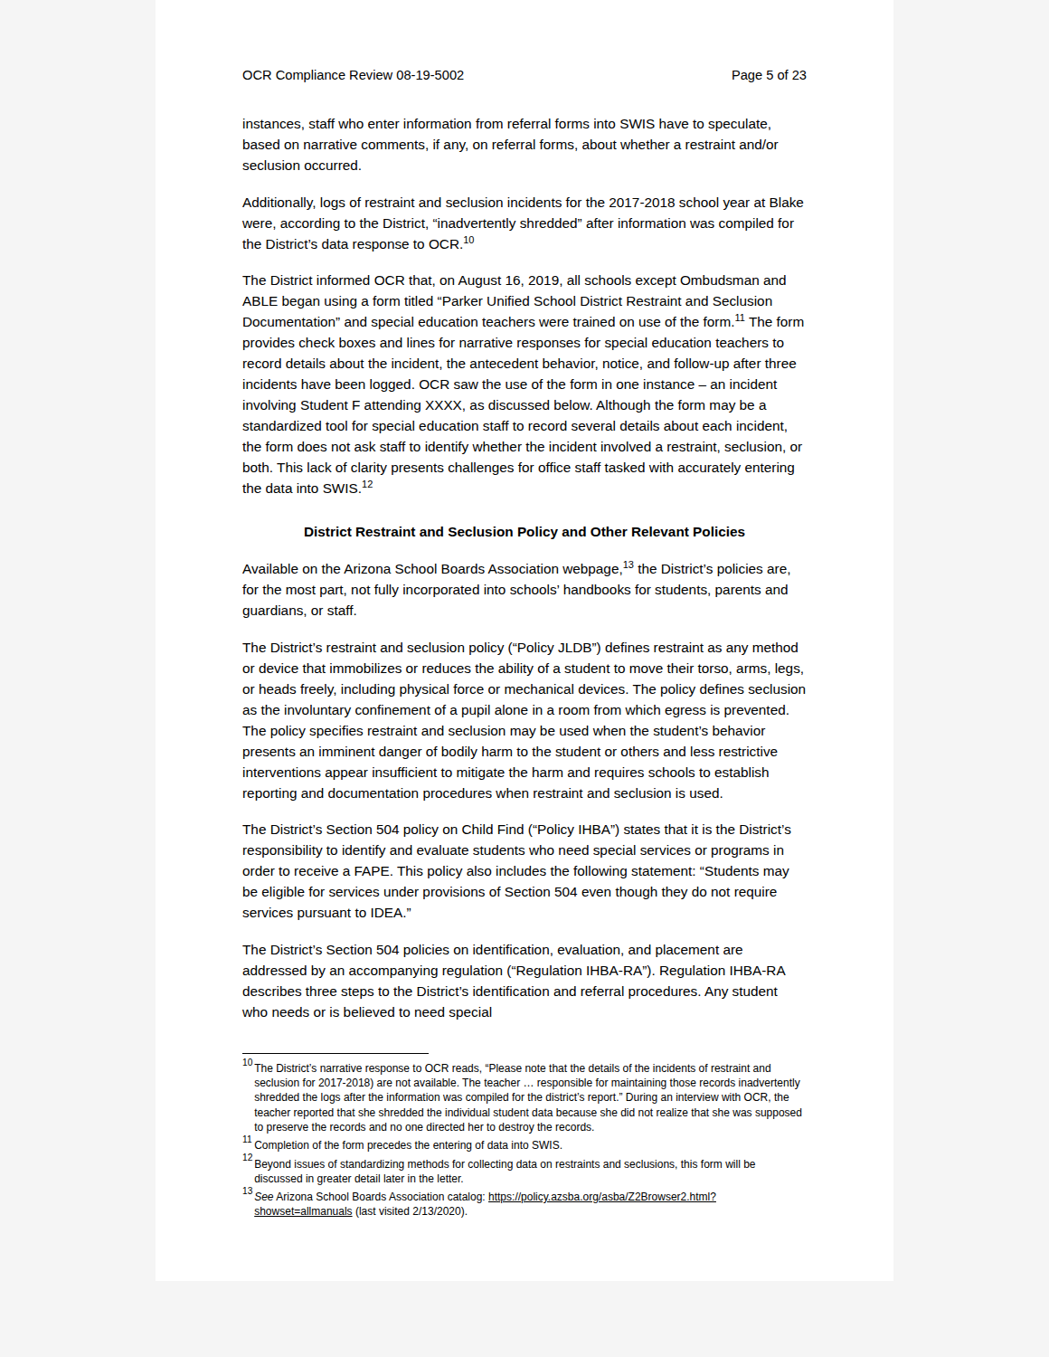OCR Compliance Review 08-19-5002 Page 5 of 23
instances, staff who enter information from referral forms into SWIS have to speculate, based on narrative comments, if any, on referral forms, about whether a restraint and/or seclusion occurred.
Additionally, logs of restraint and seclusion incidents for the 2017-2018 school year at Blake were, according to the District, “inadvertently shredded” after information was compiled for the District’s data response to OCR.10
The District informed OCR that, on August 16, 2019, all schools except Ombudsman and ABLE began using a form titled “Parker Unified School District Restraint and Seclusion Documentation” and special education teachers were trained on use of the form.11 The form provides check boxes and lines for narrative responses for special education teachers to record details about the incident, the antecedent behavior, notice, and follow-up after three incidents have been logged. OCR saw the use of the form in one instance – an incident involving Student F attending XXXX, as discussed below. Although the form may be a standardized tool for special education staff to record several details about each incident, the form does not ask staff to identify whether the incident involved a restraint, seclusion, or both. This lack of clarity presents challenges for office staff tasked with accurately entering the data into SWIS.12
District Restraint and Seclusion Policy and Other Relevant Policies
Available on the Arizona School Boards Association webpage,13 the District’s policies are, for the most part, not fully incorporated into schools’ handbooks for students, parents and guardians, or staff.
The District’s restraint and seclusion policy (“Policy JLDB”) defines restraint as any method or device that immobilizes or reduces the ability of a student to move their torso, arms, legs, or heads freely, including physical force or mechanical devices. The policy defines seclusion as the involuntary confinement of a pupil alone in a room from which egress is prevented. The policy specifies restraint and seclusion may be used when the student’s behavior presents an imminent danger of bodily harm to the student or others and less restrictive interventions appear insufficient to mitigate the harm and requires schools to establish reporting and documentation procedures when restraint and seclusion is used.
The District’s Section 504 policy on Child Find (“Policy IHBA”) states that it is the District’s responsibility to identify and evaluate students who need special services or programs in order to receive a FAPE. This policy also includes the following statement: “Students may be eligible for services under provisions of Section 504 even though they do not require services pursuant to IDEA.”
The District’s Section 504 policies on identification, evaluation, and placement are addressed by an accompanying regulation (“Regulation IHBA-RA”). Regulation IHBA-RA describes three steps to the District’s identification and referral procedures. Any student who needs or is believed to need special
10 The District’s narrative response to OCR reads, “Please note that the details of the incidents of restraint and seclusion for 2017-2018) are not available. The teacher … responsible for maintaining those records inadvertently shredded the logs after the information was compiled for the district’s report.” During an interview with OCR, the teacher reported that she shredded the individual student data because she did not realize that she was supposed to preserve the records and no one directed her to destroy the records.
11 Completion of the form precedes the entering of data into SWIS.
12 Beyond issues of standardizing methods for collecting data on restraints and seclusions, this form will be discussed in greater detail later in the letter.
13 See Arizona School Boards Association catalog: https://policy.azsba.org/asba/Z2Browser2.html?showset=allmanuals (last visited 2/13/2020).